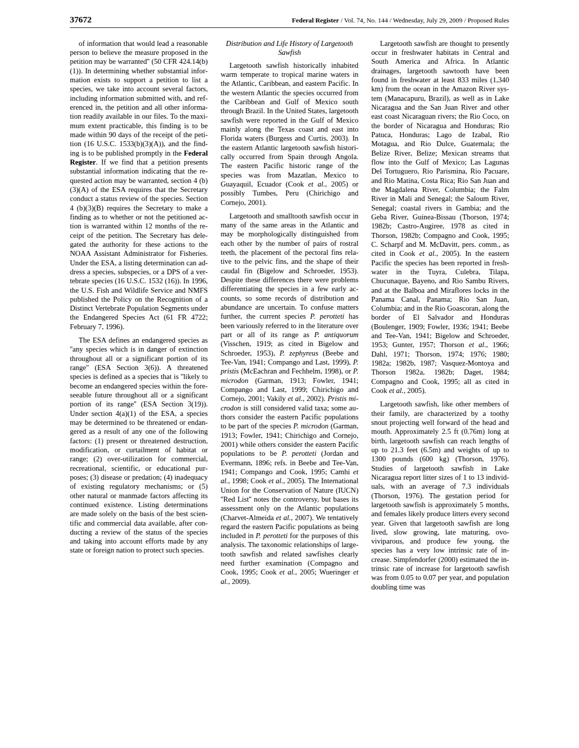37672
Federal Register / Vol. 74, No. 144 / Wednesday, July 29, 2009 / Proposed Rules
of information that would lead a reasonable person to believe the measure proposed in the petition may be warranted'' (50 CFR 424.14(b)(1)). In determining whether substantial information exists to support a petition to list a species, we take into account several factors, including information submitted with, and referenced in, the petition and all other information readily available in our files. To the maximum extent practicable, this finding is to be made within 90 days of the receipt of the petition (16 U.S.C. 1533(b)(3)(A)), and the finding is to be published promptly in the Federal Register. If we find that a petition presents substantial information indicating that the requested action may be warranted, section 4 (b)(3)(A) of the ESA requires that the Secretary conduct a status review of the species. Section 4 (b)(3)(B) requires the Secretary to make a finding as to whether or not the petitioned action is warranted within 12 months of the receipt of the petition. The Secretary has delegated the authority for these actions to the NOAA Assistant Administrator for Fisheries. Under the ESA, a listing determination can address a species, subspecies, or a DPS of a vertebrate species (16 U.S.C. 1532 (16)). In 1996, the U.S. Fish and Wildlife Service and NMFS published the Policy on the Recognition of a Distinct Vertebrate Population Segments under the Endangered Species Act (61 FR 4722; February 7, 1996).
The ESA defines an endangered species as ''any species which is in danger of extinction throughout all or a significant portion of its range'' (ESA Section 3(6)). A threatened species is defined as a species that is ''likely to become an endangered species within the foreseeable future throughout all or a significant portion of its range'' (ESA Section 3(19)). Under section 4(a)(1) of the ESA, a species may be determined to be threatened or endangered as a result of any one of the following factors: (1) present or threatened destruction, modification, or curtailment of habitat or range; (2) over-utilization for commercial, recreational, scientific, or educational purposes; (3) disease or predation; (4) inadequacy of existing regulatory mechanisms; or (5) other natural or manmade factors affecting its continued existence. Listing determinations are made solely on the basis of the best scientific and commercial data available, after conducting a review of the status of the species and taking into account efforts made by any state or foreign nation to protect such species.
Distribution and Life History of Largetooth Sawfish
Largetooth sawfish historically inhabited warm temperate to tropical marine waters in the Atlantic, Caribbean, and eastern Pacific. In the western Atlantic the species occurred from the Caribbean and Gulf of Mexico south through Brazil. In the United States, largetooth sawfish were reported in the Gulf of Mexico mainly along the Texas coast and east into Florida waters (Burgess and Curtis, 2003). In the eastern Atlantic largetooth sawfish historically occurred from Spain through Angola. The eastern Pacific historic range of the species was from Mazatlan, Mexico to Guayaquil, Ecuador (Cook et al., 2005) or possibly Tumbes, Peru (Chirichigo and Cornejo, 2001).
Largetooth and smalltooth sawfish occur in many of the same areas in the Atlantic and may be morphologically distinguished from each other by the number of pairs of rostral teeth, the placement of the pectoral fins relative to the pelvic fins, and the shape of their caudal fin (Bigelow and Schroeder, 1953). Despite these differences there were problems differentiating the species in a few early accounts, so some records of distribution and abundance are uncertain. To confuse matters further, the current species P. perotteti has been variously referred to in the literature over part or all of its range as P. antiquorum (Visschen, 1919; as cited in Bigelow and Schroeder, 1953), P. zephyreus (Beebe and Tee-Van, 1941; Compango and Last, 1999), P. pristis (McEachran and Fechhelm, 1998), or P. microdon (Garman, 1913; Fowler, 1941; Compango and Last, 1999; Chirichigo and Cornejo, 2001; Vakily et al., 2002). Pristis microdon is still considered valid taxa; some authors consider the eastern Pacific populations to be part of the species P. microdon (Garman, 1913; Fowler, 1941; Chirichigo and Cornejo, 2001) while others consider the eastern Pacific populations to be P. perotteti (Jordan and Evermann, 1896; refs. in Beebe and Tee-Van, 1941; Compango and Cook, 1995; Camhi et al., 1998; Cook et al., 2005). The International Union for the Conservation of Nature (IUCN) ''Red List'' notes the controversy, but bases its assessment only on the Atlantic populations (Charvet-Almeida et al., 2007). We tentatively regard the eastern Pacific populations as being included in P. perotteti for the purposes of this analysis. The taxonomic relationships of largetooth sawfish and related sawfishes clearly need further examination (Compagno and Cook, 1995; Cook et al., 2005; Wueringer et al., 2009).
Largetooth sawfish are thought to presently occur in freshwater habitats in Central and South America and Africa. In Atlantic drainages, largetooth sawtooth have been found in freshwater at least 833 miles (1,340 km) from the ocean in the Amazon River system (Manacapuru, Brazil), as well as in Lake Nicaragua and the San Juan River and other east coast Nicaraguan rivers; the Rio Coco, on the border of Nicaragua and Honduras; Rio Patuca, Honduras; Lago de Izabal, Rio Motagua, and Rio Dulce, Guatemala; the Belize River, Belize; Mexican streams that flow into the Gulf of Mexico; Las Lagunas Del Tortuguero, Rio Parismina, Rio Pacuare, and Rio Matina, Costa Rica; Rio San Juan and the Magdalena River, Columbia; the Falm River in Mali and Senegal; the Saloum River, Senegal; coastal rivers in Gambia; and the Geba River, Guinea-Bissau (Thorson, 1974; 1982b; Castro-Augiree, 1978 as cited in Thorson, 1982b; Compagno and Cook, 1995; C. Scharpf and M. McDavitt, pers. comm., as cited in Cook et al., 2005). In the eastern Pacific the species has been reported in freshwater in the Tuyra, Culebra, Tilapa, Chucunaque, Bayeno, and Rio Sambu Rivers, and at the Balboa and Miraflores locks in the Panama Canal, Panama; Rio San Juan, Columbia; and in the Rio Goascoran, along the border of El Salvador and Honduras (Boulenger, 1909; Fowler, 1936; 1941; Beebe and Tee-Van, 1941; Bigelow and Schroeder, 1953; Gunter, 1957; Thorson et al., 1966; Dahl, 1971; Thorson, 1974; 1976; 1980; 1982a; 1982b, 1987; Vasquez-Montoya and Thorson 1982a, 1982b; Daget, 1984; Compagno and Cook, 1995; all as cited in Cook et al., 2005).
Largetooth sawfish, like other members of their family, are characterized by a toothy snout projecting well forward of the head and mouth. Approximately 2.5 ft (0.76m) long at birth, largetooth sawfish can reach lengths of up to 21.3 feet (6.5m) and weights of up to 1300 pounds (600 kg) (Thorson, 1976). Studies of largetooth sawfish in Lake Nicaragua report litter sizes of 1 to 13 individuals, with an average of 7.3 individuals (Thorson, 1976). The gestation period for largetooth sawfish is approximately 5 months, and females likely produce litters every second year. Given that largetooth sawfish are long lived, slow growing, late maturing, ovoviviparous, and produce few young, the species has a very low intrinsic rate of increase. Simpfendorfer (2000) estimated the intrinsic rate of increase for largetooth sawfish was from 0.05 to 0.07 per year, and population doubling time was